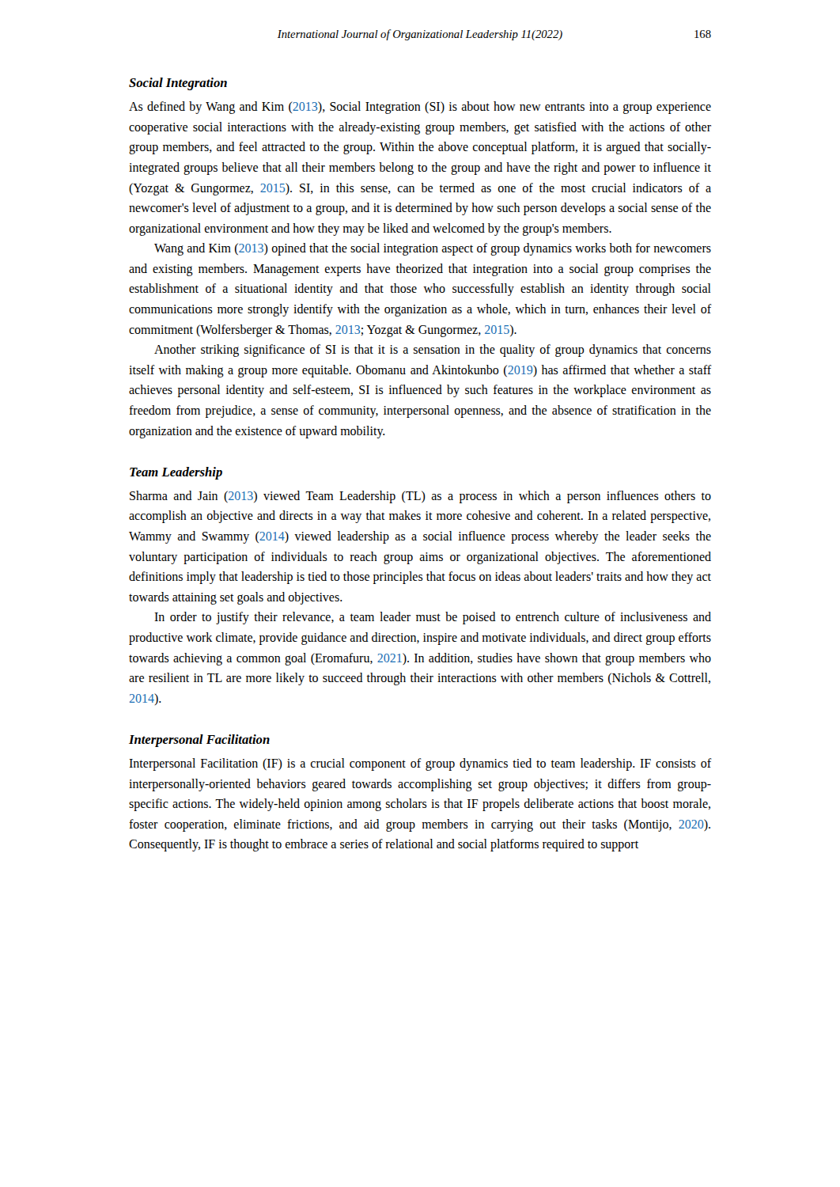International Journal of Organizational Leadership 11(2022) 168
Social Integration
As defined by Wang and Kim (2013), Social Integration (SI) is about how new entrants into a group experience cooperative social interactions with the already-existing group members, get satisfied with the actions of other group members, and feel attracted to the group. Within the above conceptual platform, it is argued that socially-integrated groups believe that all their members belong to the group and have the right and power to influence it (Yozgat & Gungormez, 2015). SI, in this sense, can be termed as one of the most crucial indicators of a newcomer's level of adjustment to a group, and it is determined by how such person develops a social sense of the organizational environment and how they may be liked and welcomed by the group's members.
Wang and Kim (2013) opined that the social integration aspect of group dynamics works both for newcomers and existing members. Management experts have theorized that integration into a social group comprises the establishment of a situational identity and that those who successfully establish an identity through social communications more strongly identify with the organization as a whole, which in turn, enhances their level of commitment (Wolfersberger & Thomas, 2013; Yozgat & Gungormez, 2015).
Another striking significance of SI is that it is a sensation in the quality of group dynamics that concerns itself with making a group more equitable. Obomanu and Akintokunbo (2019) has affirmed that whether a staff achieves personal identity and self-esteem, SI is influenced by such features in the workplace environment as freedom from prejudice, a sense of community, interpersonal openness, and the absence of stratification in the organization and the existence of upward mobility.
Team Leadership
Sharma and Jain (2013) viewed Team Leadership (TL) as a process in which a person influences others to accomplish an objective and directs in a way that makes it more cohesive and coherent. In a related perspective, Wammy and Swammy (2014) viewed leadership as a social influence process whereby the leader seeks the voluntary participation of individuals to reach group aims or organizational objectives. The aforementioned definitions imply that leadership is tied to those principles that focus on ideas about leaders' traits and how they act towards attaining set goals and objectives.
In order to justify their relevance, a team leader must be poised to entrench culture of inclusiveness and productive work climate, provide guidance and direction, inspire and motivate individuals, and direct group efforts towards achieving a common goal (Eromafuru, 2021). In addition, studies have shown that group members who are resilient in TL are more likely to succeed through their interactions with other members (Nichols & Cottrell, 2014).
Interpersonal Facilitation
Interpersonal Facilitation (IF) is a crucial component of group dynamics tied to team leadership. IF consists of interpersonally-oriented behaviors geared towards accomplishing set group objectives; it differs from group-specific actions. The widely-held opinion among scholars is that IF propels deliberate actions that boost morale, foster cooperation, eliminate frictions, and aid group members in carrying out their tasks (Montijo, 2020). Consequently, IF is thought to embrace a series of relational and social platforms required to support